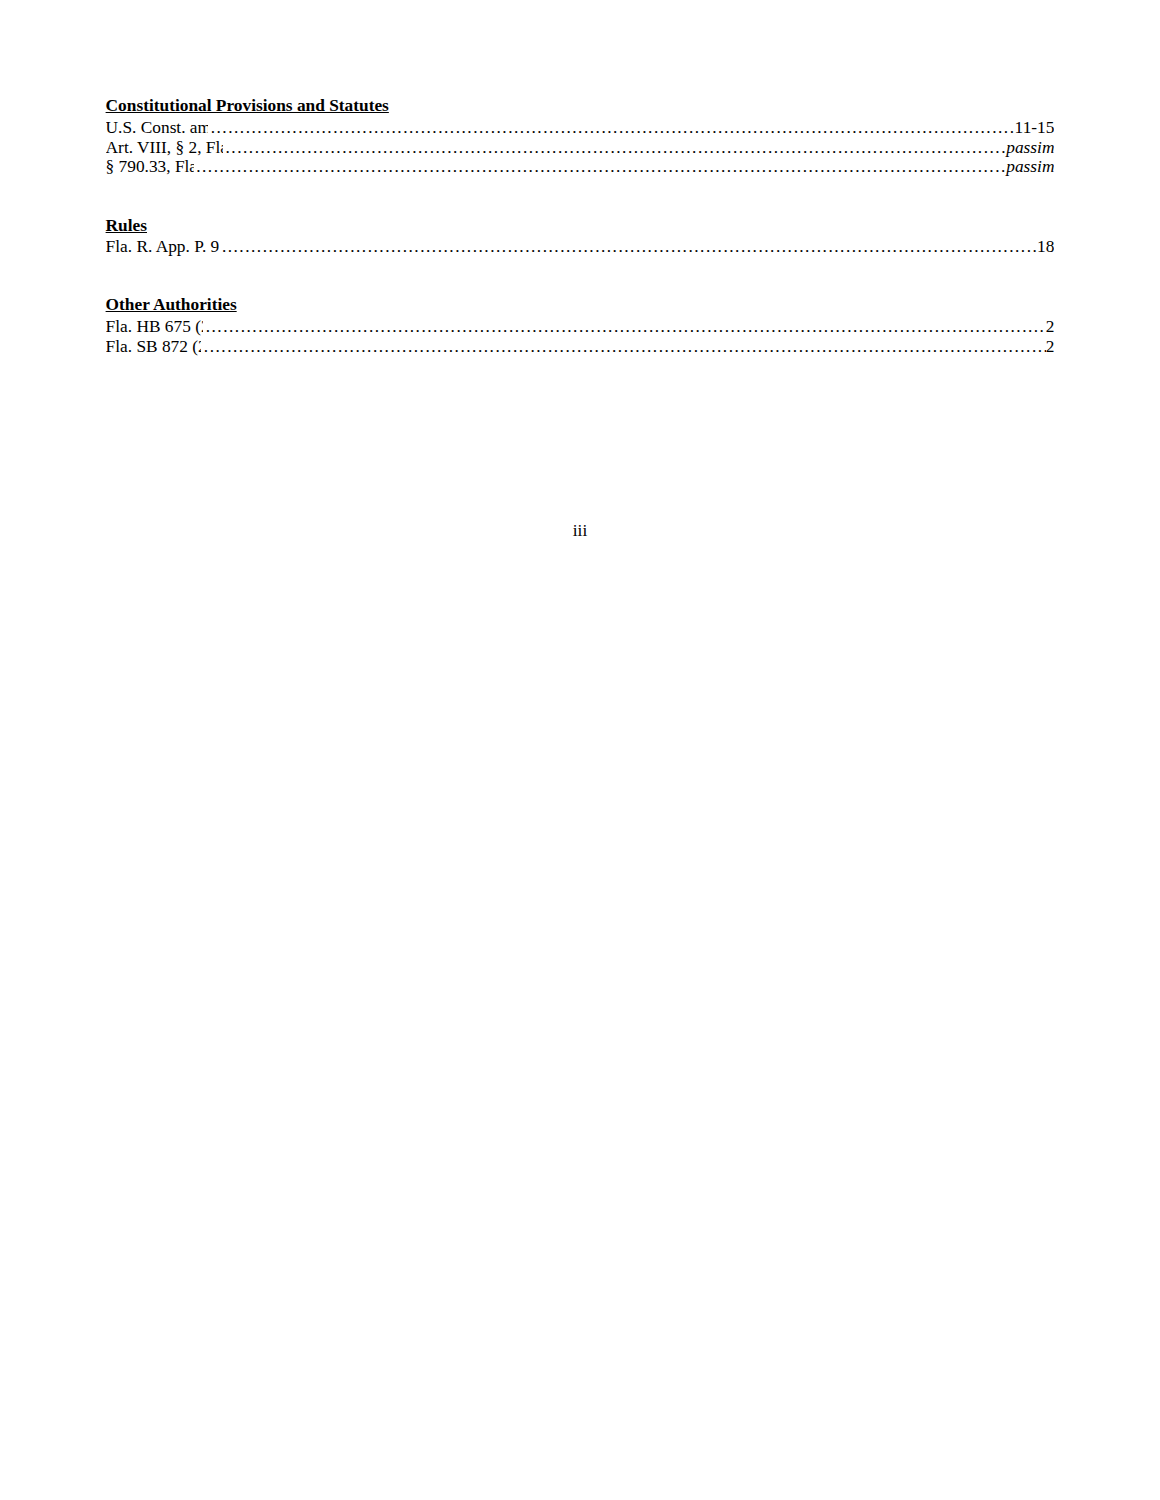Constitutional Provisions and Statutes
U.S. Const. amend. I. 11-15
Art. VIII, § 2, Fla. Const. passim
§ 790.33, Fla. Stat passim
Rules
Fla. R. App. P. 9.210(a) 18
Other Authorities
Fla. HB 675 (2016) 2
Fla. SB 872 (2016) 2
iii